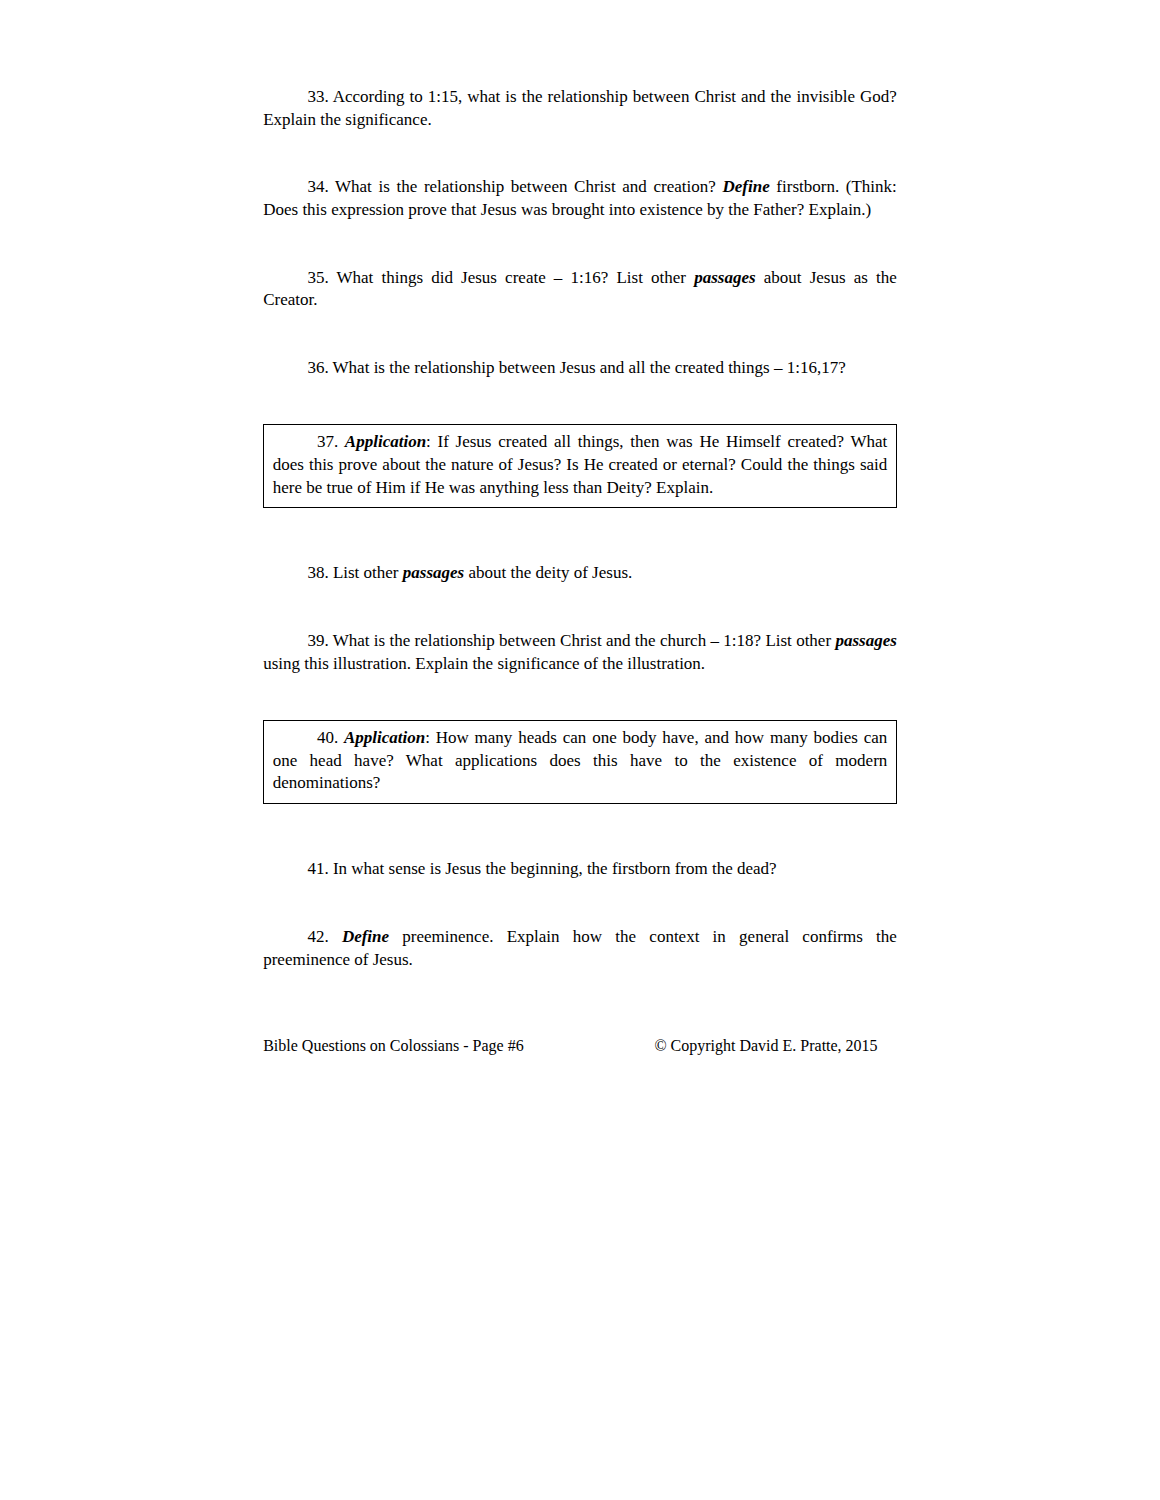33. According to 1:15, what is the relationship between Christ and the invisible God? Explain the significance.
34. What is the relationship between Christ and creation? Define firstborn. (Think: Does this expression prove that Jesus was brought into existence by the Father? Explain.)
35. What things did Jesus create – 1:16? List other passages about Jesus as the Creator.
36. What is the relationship between Jesus and all the created things – 1:16,17?
37. Application: If Jesus created all things, then was He Himself created? What does this prove about the nature of Jesus? Is He created or eternal? Could the things said here be true of Him if He was anything less than Deity? Explain.
38. List other passages about the deity of Jesus.
39. What is the relationship between Christ and the church – 1:18? List other passages using this illustration. Explain the significance of the illustration.
40. Application: How many heads can one body have, and how many bodies can one head have? What applications does this have to the existence of modern denominations?
41. In what sense is Jesus the beginning, the firstborn from the dead?
42. Define preeminence. Explain how the context in general confirms the preeminence of Jesus.
Bible Questions on Colossians - Page #6 © Copyright David E. Pratte, 2015